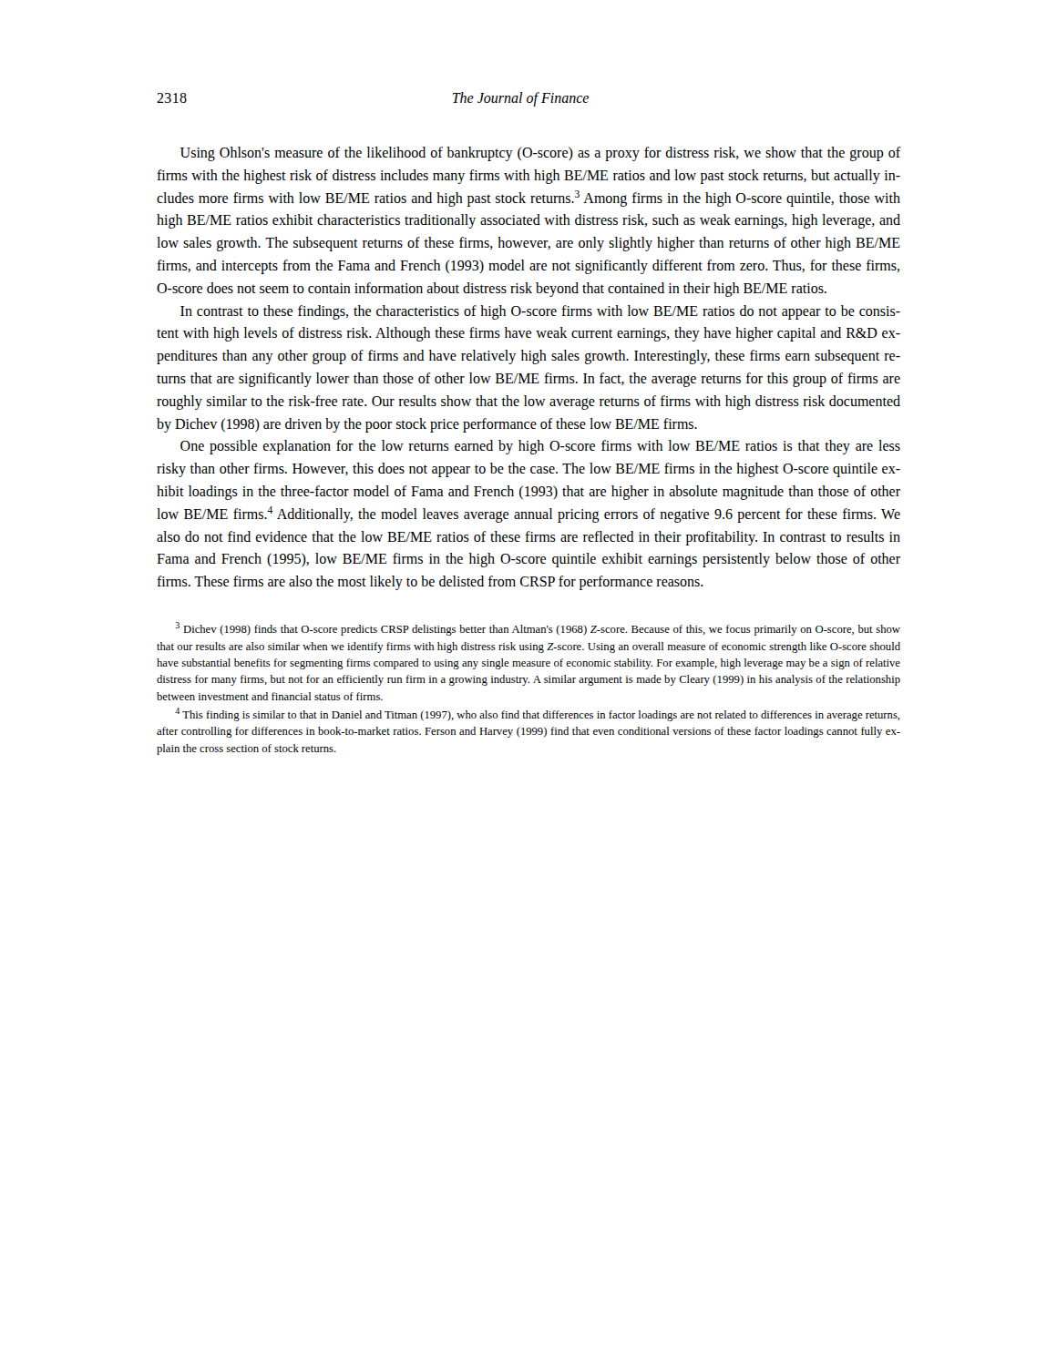2318 The Journal of Finance
Using Ohlson's measure of the likelihood of bankruptcy (O-score) as a proxy for distress risk, we show that the group of firms with the highest risk of distress includes many firms with high BE/ME ratios and low past stock returns, but actually includes more firms with low BE/ME ratios and high past stock returns.3 Among firms in the high O-score quintile, those with high BE/ME ratios exhibit characteristics traditionally associated with distress risk, such as weak earnings, high leverage, and low sales growth. The subsequent returns of these firms, however, are only slightly higher than returns of other high BE/ME firms, and intercepts from the Fama and French (1993) model are not significantly different from zero. Thus, for these firms, O-score does not seem to contain information about distress risk beyond that contained in their high BE/ME ratios.
In contrast to these findings, the characteristics of high O-score firms with low BE/ME ratios do not appear to be consistent with high levels of distress risk. Although these firms have weak current earnings, they have higher capital and R&D expenditures than any other group of firms and have relatively high sales growth. Interestingly, these firms earn subsequent returns that are significantly lower than those of other low BE/ME firms. In fact, the average returns for this group of firms are roughly similar to the risk-free rate. Our results show that the low average returns of firms with high distress risk documented by Dichev (1998) are driven by the poor stock price performance of these low BE/ME firms.
One possible explanation for the low returns earned by high O-score firms with low BE/ME ratios is that they are less risky than other firms. However, this does not appear to be the case. The low BE/ME firms in the highest O-score quintile exhibit loadings in the three-factor model of Fama and French (1993) that are higher in absolute magnitude than those of other low BE/ME firms.4 Additionally, the model leaves average annual pricing errors of negative 9.6 percent for these firms. We also do not find evidence that the low BE/ME ratios of these firms are reflected in their profitability. In contrast to results in Fama and French (1995), low BE/ME firms in the high O-score quintile exhibit earnings persistently below those of other firms. These firms are also the most likely to be delisted from CRSP for performance reasons.
3 Dichev (1998) finds that O-score predicts CRSP delistings better than Altman's (1968) Z-score. Because of this, we focus primarily on O-score, but show that our results are also similar when we identify firms with high distress risk using Z-score. Using an overall measure of economic strength like O-score should have substantial benefits for segmenting firms compared to using any single measure of economic stability. For example, high leverage may be a sign of relative distress for many firms, but not for an efficiently run firm in a growing industry. A similar argument is made by Cleary (1999) in his analysis of the relationship between investment and financial status of firms.
4 This finding is similar to that in Daniel and Titman (1997), who also find that differences in factor loadings are not related to differences in average returns, after controlling for differences in book-to-market ratios. Ferson and Harvey (1999) find that even conditional versions of these factor loadings cannot fully explain the cross section of stock returns.